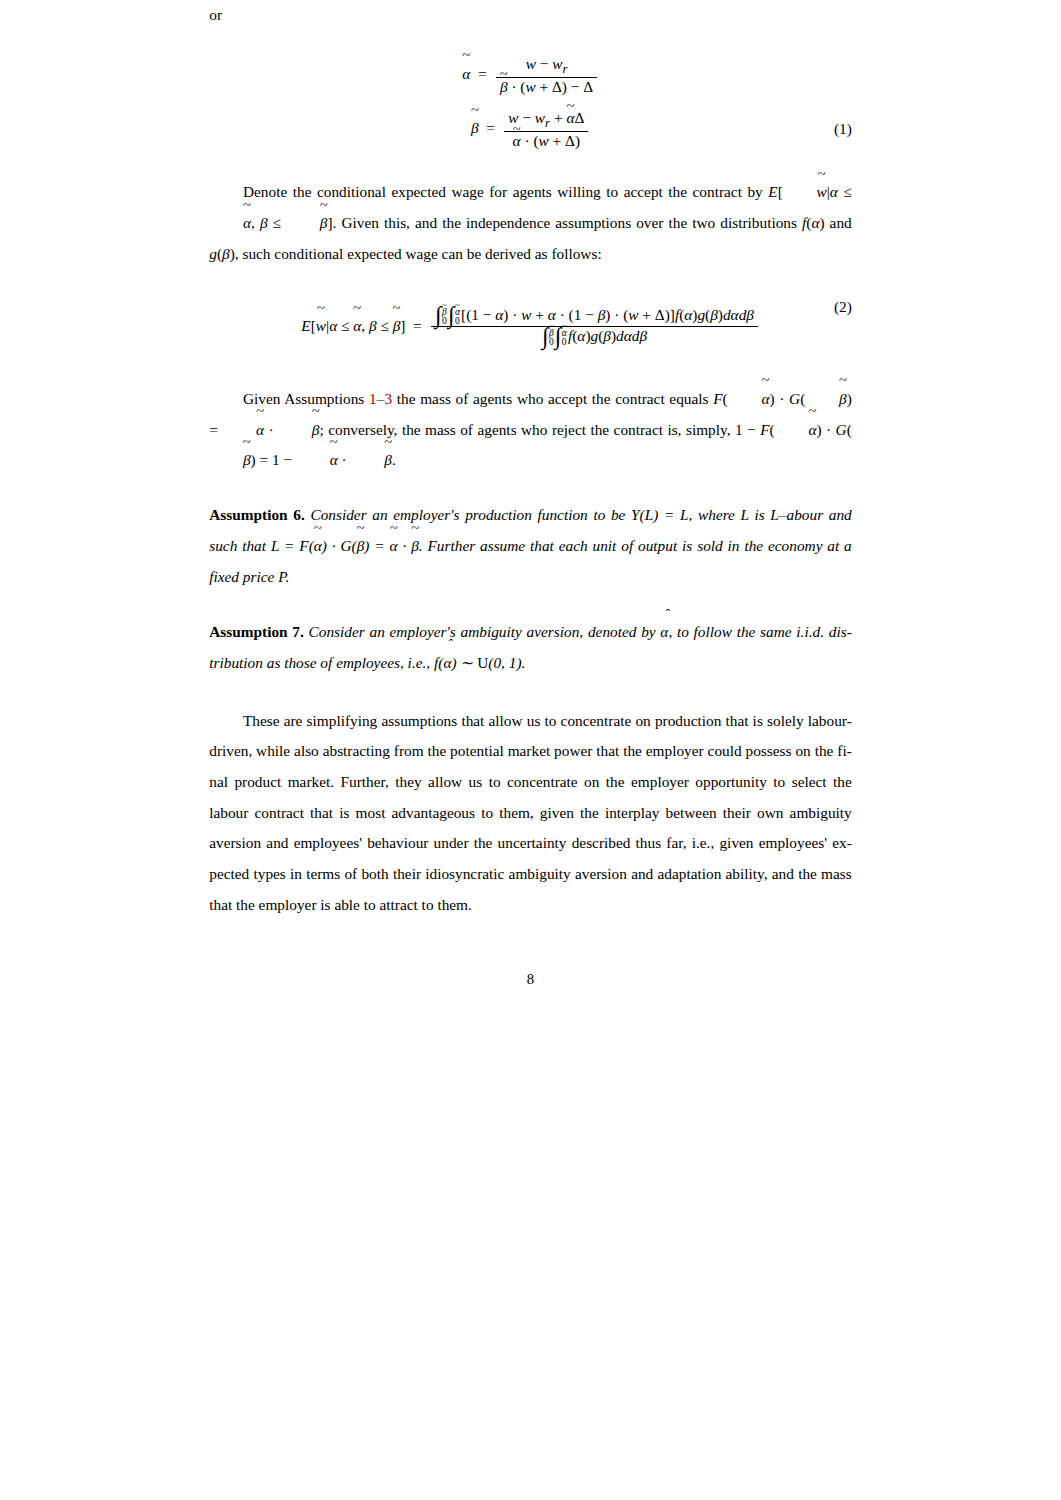or
~α = w − wr ~β · (w + Δ) − Δ
~β = w − wr + ~α Δ ~α · (w + Δ)
(1)
Denote the conditional expected wage for agents willing to accept the contract by E[~w|α ≤ ~α, β ≤ ~β]. Given this, and the independence assumptions over the two distributions f(α) and g(β), such conditional expected wage can be derived as follows:
E[~w|α ≤ ~α, β ≤ ~β] = ∫~β 0∫~α 0[(1 − α) · w + α · (1 − β) · (w + Δ)]f(α)g(β)dαdβ ∫~β 0∫~α 0 f(α)g(β)dαdβ (2)
Given Assumptions 1–3 the mass of agents who accept the contract equals F(~α) · G(~β) = ~α · ~β; conversely, the mass of agents who reject the contract is, simply, 1 − F(~α) · G(~β) = 1 − ~α · ~β.
Assumption 6. Consider an employer's production function to be Y(L) = L, where L is L–abour and such that L = F(~α) · G(~β) = ~α · ~β. Further assume that each unit of output is sold in the economy at a fixed price P.
Assumption 7. Consider an employer's ambiguity aversion, denoted by ̂α, to follow the same i.i.d. distribution as those of employees, i.e., f(̂α) ∼ U(0, 1).
These are simplifying assumptions that allow us to concentrate on production that is solely labour-driven, while also abstracting from the potential market power that the employer could possess on the final product market. Further, they allow us to concentrate on the employer opportunity to select the labour contract that is most advantageous to them, given the interplay between their own ambiguity aversion and employees' behaviour under the uncertainty described thus far, i.e., given employees' expected types in terms of both their idiosyncratic ambiguity aversion and adaptation ability, and the mass that the employer is able to attract to them.
8